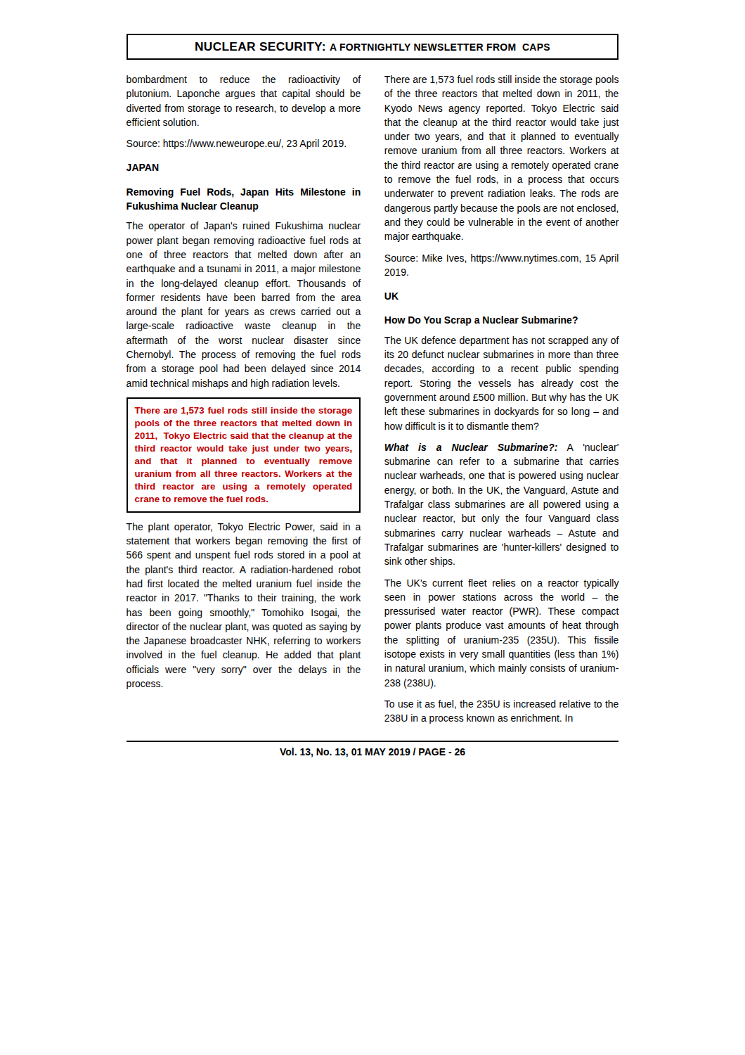NUCLEAR SECURITY: A FORTNIGHTLY NEWSLETTER FROM CAPS
bombardment to reduce the radioactivity of plutonium. Laponche argues that capital should be diverted from storage to research, to develop a more efficient solution.
Source: https://www.neweurope.eu/, 23 April 2019.
JAPAN
Removing Fuel Rods, Japan Hits Milestone in Fukushima Nuclear Cleanup
The operator of Japan's ruined Fukushima nuclear power plant began removing radioactive fuel rods at one of three reactors that melted down after an earthquake and a tsunami in 2011, a major milestone in the long-delayed cleanup effort. Thousands of former residents have been barred from the area around the plant for years as crews carried out a large-scale radioactive waste cleanup in the aftermath of the worst nuclear disaster since Chernobyl. The process of removing the fuel rods from a storage pool had been delayed since 2014 amid technical mishaps and high radiation levels.
There are 1,573 fuel rods still inside the storage pools of the three reactors that melted down in 2011, Tokyo Electric said that the cleanup at the third reactor would take just under two years, and that it planned to eventually remove uranium from all three reactors. Workers at the third reactor are using a remotely operated crane to remove the fuel rods.
The plant operator, Tokyo Electric Power, said in a statement that workers began removing the first of 566 spent and unspent fuel rods stored in a pool at the plant's third reactor. A radiation-hardened robot had first located the melted uranium fuel inside the reactor in 2017. "Thanks to their training, the work has been going smoothly," Tomohiko Isogai, the director of the nuclear plant, was quoted as saying by the Japanese broadcaster NHK, referring to workers involved in the fuel cleanup. He added that plant officials were "very sorry" over the delays in the process.
There are 1,573 fuel rods still inside the storage pools of the three reactors that melted down in 2011, the Kyodo News agency reported. Tokyo Electric said that the cleanup at the third reactor would take just under two years, and that it planned to eventually remove uranium from all three reactors. Workers at the third reactor are using a remotely operated crane to remove the fuel rods, in a process that occurs underwater to prevent radiation leaks. The rods are dangerous partly because the pools are not enclosed, and they could be vulnerable in the event of another major earthquake.
Source: Mike Ives, https://www.nytimes.com, 15 April 2019.
UK
How Do You Scrap a Nuclear Submarine?
The UK defence department has not scrapped any of its 20 defunct nuclear submarines in more than three decades, according to a recent public spending report. Storing the vessels has already cost the government around £500 million. But why has the UK left these submarines in dockyards for so long – and how difficult is it to dismantle them?
What is a Nuclear Submarine?: A 'nuclear' submarine can refer to a submarine that carries nuclear warheads, one that is powered using nuclear energy, or both. In the UK, the Vanguard, Astute and Trafalgar class submarines are all powered using a nuclear reactor, but only the four Vanguard class submarines carry nuclear warheads – Astute and Trafalgar submarines are 'hunter-killers' designed to sink other ships.
The UK's current fleet relies on a reactor typically seen in power stations across the world – the pressurised water reactor (PWR). These compact power plants produce vast amounts of heat through the splitting of uranium-235 (235U). This fissile isotope exists in very small quantities (less than 1%) in natural uranium, which mainly consists of uranium-238 (238U).
To use it as fuel, the 235U is increased relative to the 238U in a process known as enrichment. In
Vol. 13, No. 13, 01 MAY 2019 / PAGE - 26